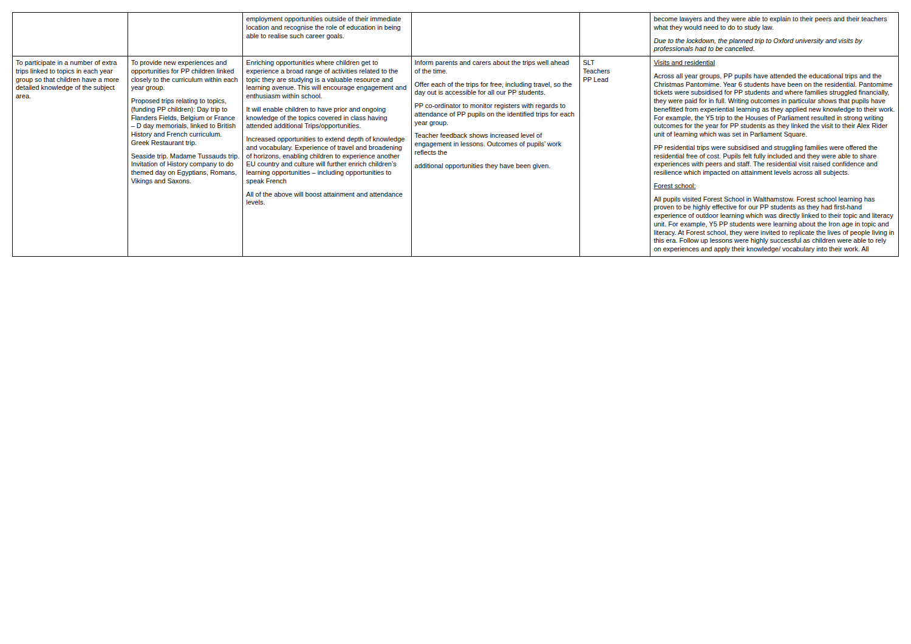| | | employment opportunities outside of their immediate location and recognise the role of education in being able to realise such career goals. | | | become lawyers and they were able to explain to their peers and their teachers what they would need to do to study law. Due to the lockdown, the planned trip to Oxford university and visits by professionals had to be cancelled. |
| To participate in a number of extra trips linked to topics in each year group so that children have a more detailed knowledge of the subject area. | To provide new experiences and opportunities for PP children linked closely to the curriculum within each year group. Proposed trips relating to topics, (funding PP children): Day trip to Flanders Fields, Belgium or France – D day memorials, linked to British History and French curriculum. Greek Restaurant trip. Seaside trip. Madame Tussauds trip. Invitation of History company to do themed day on Egyptians, Romans, Vikings and Saxons. | Enriching opportunities where children get to experience a broad range of activities related to the topic they are studying is a valuable resource and learning avenue. This will encourage engagement and enthusiasm within school. It will enable children to have prior and ongoing knowledge of the topics covered in class having attended additional Trips/opportunities. Increased opportunities to extend depth of knowledge and vocabulary. Experience of travel and broadening of horizons, enabling children to experience another EU country and culture will further enrich children’s learning opportunities – including opportunities to speak French All of the above will boost attainment and attendance levels. | Inform parents and carers about the trips well ahead of the time. Offer each of the trips for free, including travel, so the day out is accessible for all our PP students. PP co-ordinator to monitor registers with regards to attendance of PP pupils on the identified trips for each year group. Teacher feedback shows increased level of engagement in lessons. Outcomes of pupils’ work reflects the additional opportunities they have been given. | SLT Teachers PP Lead | Visits and residential Across all year groups, PP pupils have attended the educational trips and the Christmas Pantomime. Year 6 students have been on the residential. Pantomime tickets were subsidised for PP students and where families struggled financially, they were paid for in full. Writing outcomes in particular shows that pupils have benefitted from experiential learning as they applied new knowledge to their work. For example, the Y5 trip to the Houses of Parliament resulted in strong writing outcomes for the year for PP students as they linked the visit to their Alex Rider unit of learning which was set in Parliament Square. PP residential trips were subsidised and struggling families were offered the residential free of cost. Pupils felt fully included and they were able to share experiences with peers and staff. The residential visit raised confidence and resilience which impacted on attainment levels across all subjects. Forest school: All pupils visited Forest School in Walthamstow. Forest school learning has proven to be highly effective for our PP students as they had first-hand experience of outdoor learning which was directly linked to their topic and literacy unit. For example, Y5 PP students were learning about the Iron age in topic and literacy. At Forest school, they were invited to replicate the lives of people living in this era. Follow up lessons were highly successful as children were able to rely on experiences and apply their knowledge/ vocabulary into their work. All |